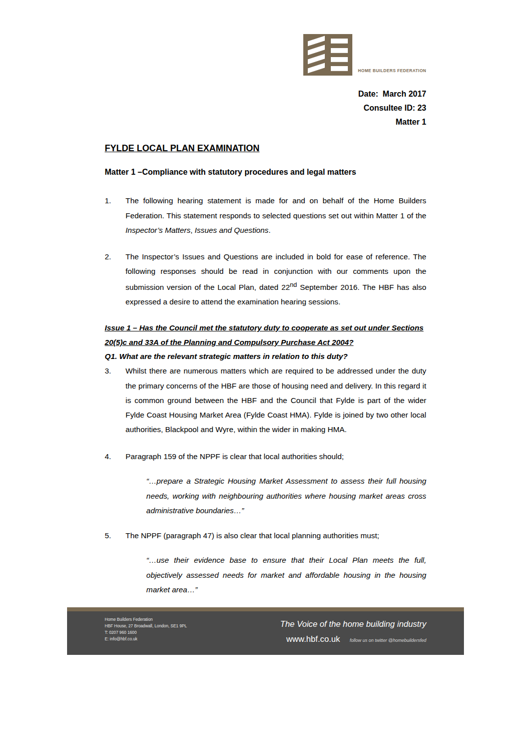HOME BUILDERS FEDERATION
Date: March 2017
Consultee ID: 23
Matter 1
FYLDE LOCAL PLAN EXAMINATION
Matter 1 –Compliance with statutory procedures and legal matters
The following hearing statement is made for and on behalf of the Home Builders Federation. This statement responds to selected questions set out within Matter 1 of the Inspector’s Matters, Issues and Questions.
The Inspector’s Issues and Questions are included in bold for ease of reference. The following responses should be read in conjunction with our comments upon the submission version of the Local Plan, dated 22nd September 2016. The HBF has also expressed a desire to attend the examination hearing sessions.
Issue 1 – Has the Council met the statutory duty to cooperate as set out under Sections 20(5)c and 33A of the Planning and Compulsory Purchase Act 2004?
Q1. What are the relevant strategic matters in relation to this duty?
Whilst there are numerous matters which are required to be addressed under the duty the primary concerns of the HBF are those of housing need and delivery. In this regard it is common ground between the HBF and the Council that Fylde is part of the wider Fylde Coast Housing Market Area (Fylde Coast HMA). Fylde is joined by two other local authorities, Blackpool and Wyre, within the wider in making HMA.
Paragraph 159 of the NPPF is clear that local authorities should;
“…prepare a Strategic Housing Market Assessment to assess their full housing needs, working with neighbouring authorities where housing market areas cross administrative boundaries…”
The NPPF (paragraph 47) is also clear that local planning authorities must;
“…use their evidence base to ensure that their Local Plan meets the full, objectively assessed needs for market and affordable housing in the housing market area…”
Home Builders Federation
HBF House, 27 Broadwall, London, SE1 9PL
T: 0207 960 1600
E: info@hbf.co.uk
The Voice of the home building industry
www.hbf.co.uk follow us on twitter @homebuildersfed